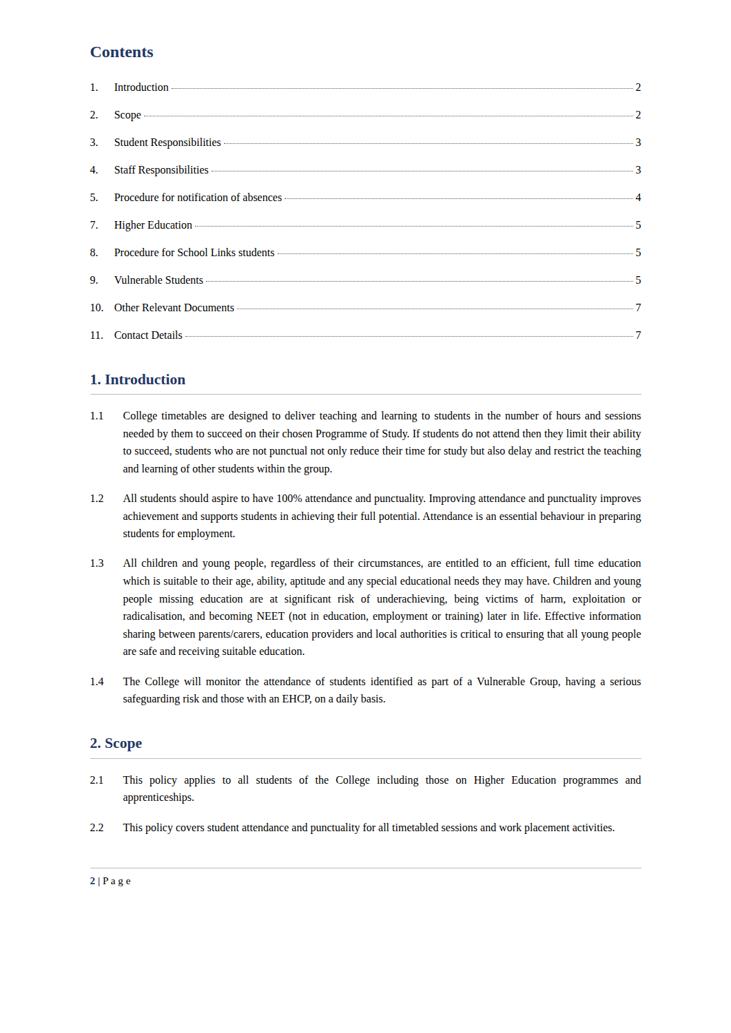Contents
1. Introduction 2
2. Scope 2
3. Student Responsibilities 3
4. Staff Responsibilities 3
5. Procedure for notification of absences 4
7. Higher Education 5
8. Procedure for School Links students 5
9. Vulnerable Students 5
10. Other Relevant Documents 7
11. Contact Details 7
1. Introduction
1.1 College timetables are designed to deliver teaching and learning to students in the number of hours and sessions needed by them to succeed on their chosen Programme of Study. If students do not attend then they limit their ability to succeed, students who are not punctual not only reduce their time for study but also delay and restrict the teaching and learning of other students within the group.
1.2 All students should aspire to have 100% attendance and punctuality. Improving attendance and punctuality improves achievement and supports students in achieving their full potential. Attendance is an essential behaviour in preparing students for employment.
1.3 All children and young people, regardless of their circumstances, are entitled to an efficient, full time education which is suitable to their age, ability, aptitude and any special educational needs they may have. Children and young people missing education are at significant risk of underachieving, being victims of harm, exploitation or radicalisation, and becoming NEET (not in education, employment or training) later in life. Effective information sharing between parents/carers, education providers and local authorities is critical to ensuring that all young people are safe and receiving suitable education.
1.4 The College will monitor the attendance of students identified as part of a Vulnerable Group, having a serious safeguarding risk and those with an EHCP, on a daily basis.
2. Scope
2.1 This policy applies to all students of the College including those on Higher Education programmes and apprenticeships.
2.2 This policy covers student attendance and punctuality for all timetabled sessions and work placement activities.
2 | P a g e